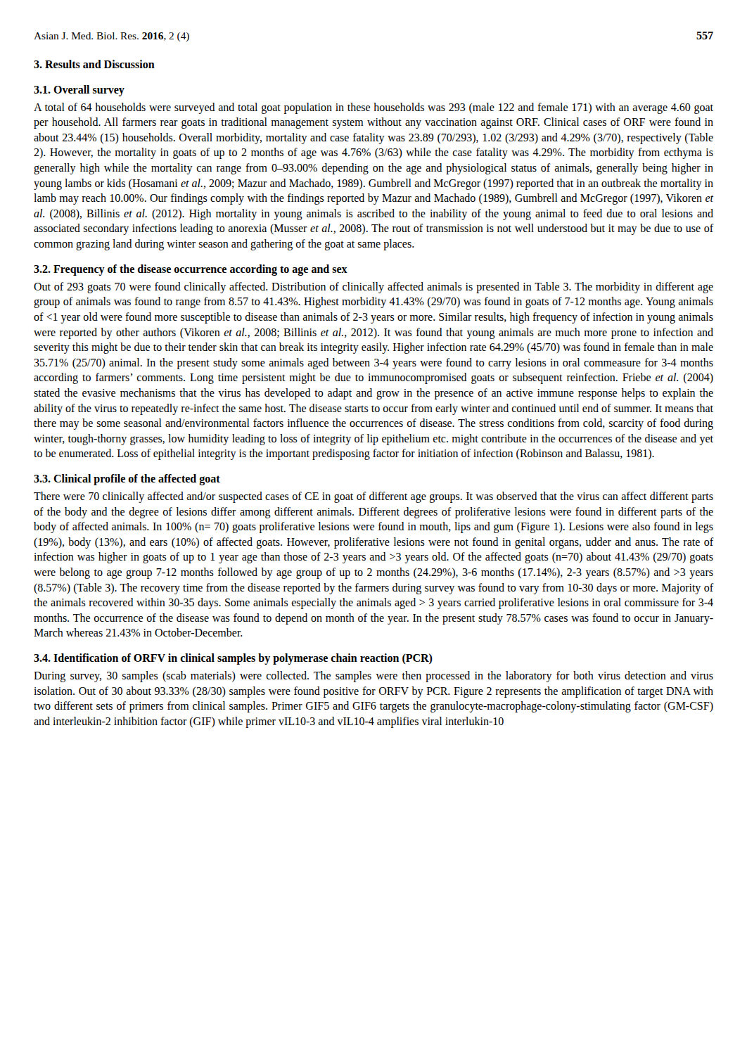Asian J. Med. Biol. Res. 2016, 2 (4)
557
3. Results and Discussion
3.1. Overall survey
A total of 64 households were surveyed and total goat population in these households was 293 (male 122 and female 171) with an average 4.60 goat per household. All farmers rear goats in traditional management system without any vaccination against ORF. Clinical cases of ORF were found in about 23.44% (15) households. Overall morbidity, mortality and case fatality was 23.89 (70/293), 1.02 (3/293) and 4.29% (3/70), respectively (Table 2). However, the mortality in goats of up to 2 months of age was 4.76% (3/63) while the case fatality was 4.29%. The morbidity from ecthyma is generally high while the mortality can range from 0–93.00% depending on the age and physiological status of animals, generally being higher in young lambs or kids (Hosamani et al., 2009; Mazur and Machado, 1989). Gumbrell and McGregor (1997) reported that in an outbreak the mortality in lamb may reach 10.00%. Our findings comply with the findings reported by Mazur and Machado (1989), Gumbrell and McGregor (1997), Vikoren et al. (2008), Billinis et al. (2012). High mortality in young animals is ascribed to the inability of the young animal to feed due to oral lesions and associated secondary infections leading to anorexia (Musser et al., 2008). The rout of transmission is not well understood but it may be due to use of common grazing land during winter season and gathering of the goat at same places.
3.2. Frequency of the disease occurrence according to age and sex
Out of 293 goats 70 were found clinically affected. Distribution of clinically affected animals is presented in Table 3. The morbidity in different age group of animals was found to range from 8.57 to 41.43%. Highest morbidity 41.43% (29/70) was found in goats of 7-12 months age. Young animals of <1 year old were found more susceptible to disease than animals of 2-3 years or more. Similar results, high frequency of infection in young animals were reported by other authors (Vikoren et al., 2008; Billinis et al., 2012). It was found that young animals are much more prone to infection and severity this might be due to their tender skin that can break its integrity easily. Higher infection rate 64.29% (45/70) was found in female than in male 35.71% (25/70) animal. In the present study some animals aged between 3-4 years were found to carry lesions in oral commeasure for 3-4 months according to farmers’ comments. Long time persistent might be due to immunocompromised goats or subsequent reinfection. Friebe et al. (2004) stated the evasive mechanisms that the virus has developed to adapt and grow in the presence of an active immune response helps to explain the ability of the virus to repeatedly re-infect the same host. The disease starts to occur from early winter and continued until end of summer. It means that there may be some seasonal and/environmental factors influence the occurrences of disease. The stress conditions from cold, scarcity of food during winter, tough-thorny grasses, low humidity leading to loss of integrity of lip epithelium etc. might contribute in the occurrences of the disease and yet to be enumerated. Loss of epithelial integrity is the important predisposing factor for initiation of infection (Robinson and Balassu, 1981).
3.3. Clinical profile of the affected goat
There were 70 clinically affected and/or suspected cases of CE in goat of different age groups. It was observed that the virus can affect different parts of the body and the degree of lesions differ among different animals. Different degrees of proliferative lesions were found in different parts of the body of affected animals. In 100% (n= 70) goats proliferative lesions were found in mouth, lips and gum (Figure 1). Lesions were also found in legs (19%), body (13%), and ears (10%) of affected goats. However, proliferative lesions were not found in genital organs, udder and anus. The rate of infection was higher in goats of up to 1 year age than those of 2-3 years and >3 years old. Of the affected goats (n=70) about 41.43% (29/70) goats were belong to age group 7-12 months followed by age group of up to 2 months (24.29%), 3-6 months (17.14%), 2-3 years (8.57%) and >3 years (8.57%) (Table 3). The recovery time from the disease reported by the farmers during survey was found to vary from 10-30 days or more. Majority of the animals recovered within 30-35 days. Some animals especially the animals aged > 3 years carried proliferative lesions in oral commissure for 3-4 months. The occurrence of the disease was found to depend on month of the year. In the present study 78.57% cases was found to occur in January-March whereas 21.43% in October-December.
3.4. Identification of ORFV in clinical samples by polymerase chain reaction (PCR)
During survey, 30 samples (scab materials) were collected. The samples were then processed in the laboratory for both virus detection and virus isolation. Out of 30 about 93.33% (28/30) samples were found positive for ORFV by PCR. Figure 2 represents the amplification of target DNA with two different sets of primers from clinical samples. Primer GIF5 and GIF6 targets the granulocyte-macrophage-colony-stimulating factor (GM-CSF) and interleukin-2 inhibition factor (GIF) while primer vIL10-3 and vIL10-4 amplifies viral interlukin-10